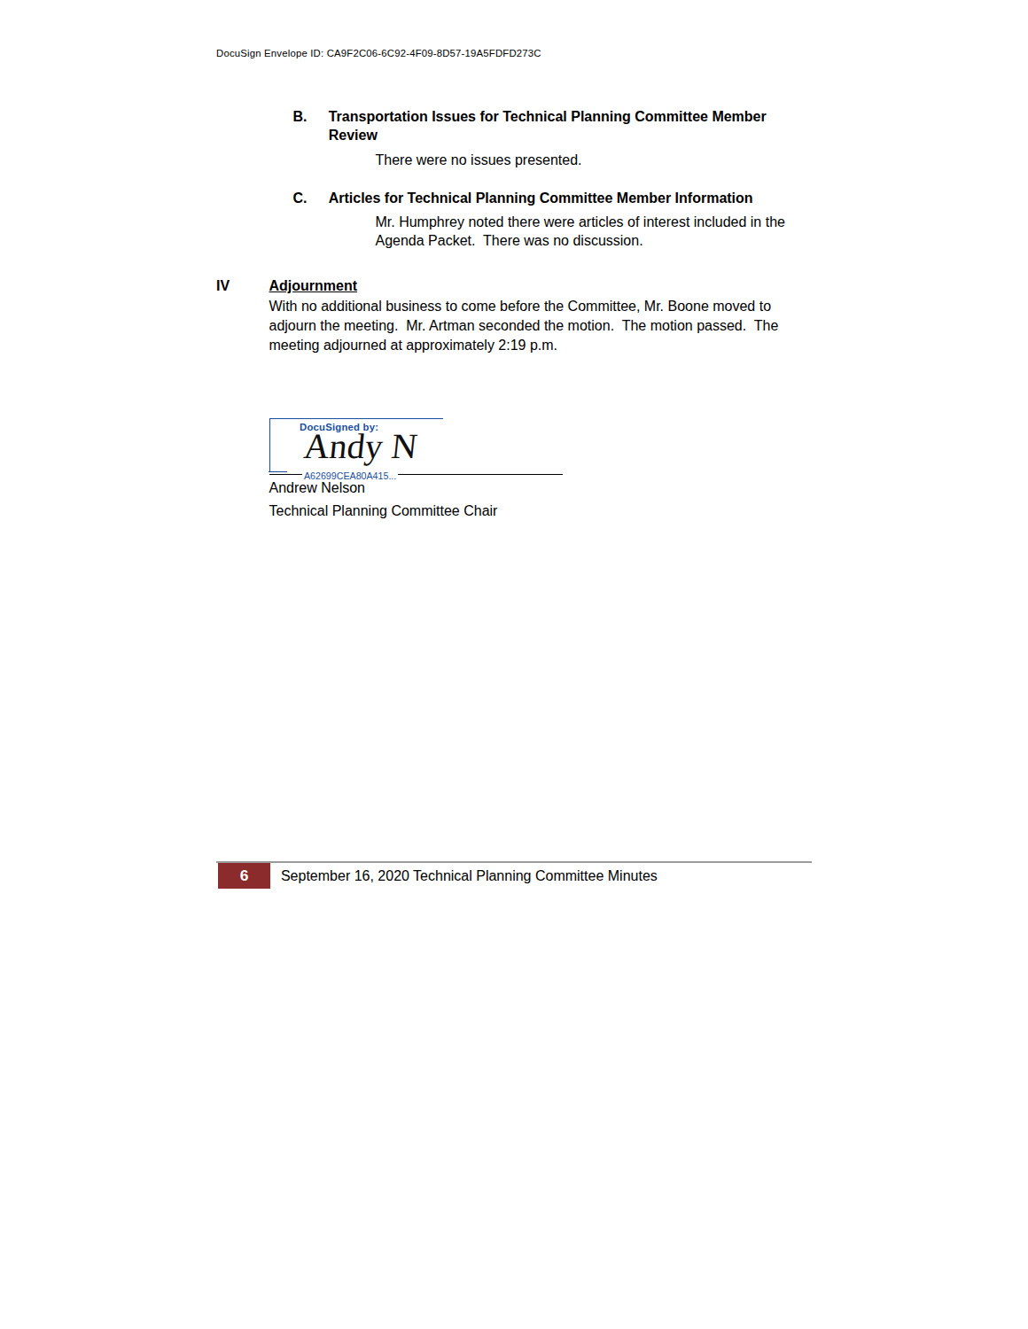DocuSign Envelope ID: CA9F2C06-6C92-4F09-8D57-19A5FDFD273C
B.
Transportation Issues for Technical Planning Committee Member Review
There were no issues presented.
C.
Articles for Technical Planning Committee Member Information
Mr. Humphrey noted there were articles of interest included in the Agenda Packet. There was no discussion.
IV
Adjournment
With no additional business to come before the Committee, Mr. Boone moved to adjourn the meeting. Mr. Artman seconded the motion. The motion passed. The meeting adjourned at approximately 2:19 p.m.
DocuSigned by:
Andy N
A62699CEA80A415...
Andrew Nelson
Technical Planning Committee Chair
6
September 16, 2020 Technical Planning Committee Minutes